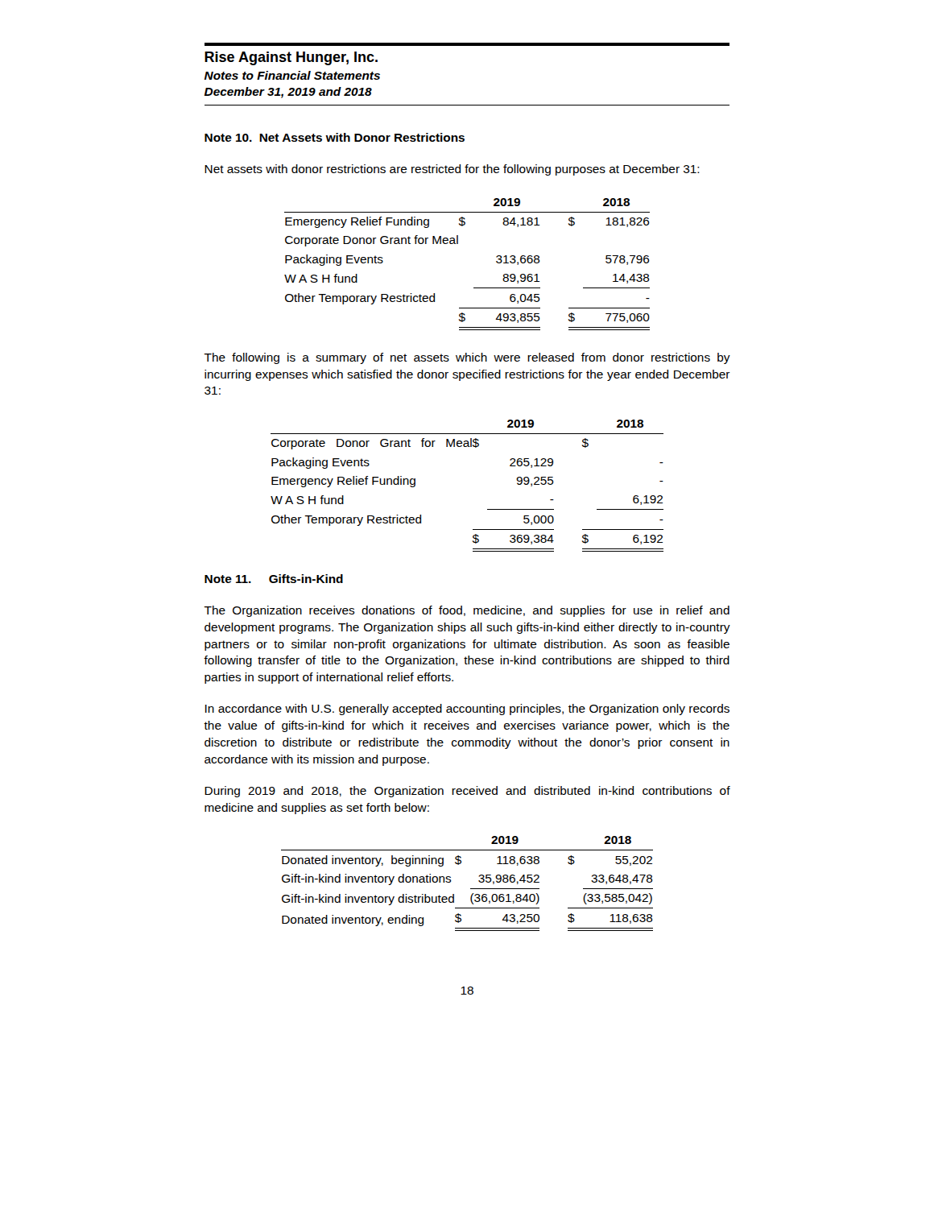Rise Against Hunger, Inc.
Notes to Financial Statements
December 31, 2019 and 2018
Note 10. Net Assets with Donor Restrictions
Net assets with donor restrictions are restricted for the following purposes at December 31:
| | | 2019 | | | 2018 |
| Emergency Relief Funding | $ | 84,181 | | $ | 181,826 |
| Corporate Donor Grant for Meal | | | | | |
| Packaging Events | | 313,668 | | | 578,796 |
| W A S H fund | | 89,961 | | | 14,438 |
| Other Temporary Restricted | | 6,045 | | | - |
| | $ | 493,855 | | $ | 775,060 |
The following is a summary of net assets which were released from donor restrictions by incurring expenses which satisfied the donor specified restrictions for the year ended December 31:
| | | 2019 | | | 2018 |
| Corporate Donor Grant for Meal | $ | | | $ | |
| Packaging Events | | 265,129 | | | - |
| Emergency Relief Funding | | 99,255 | | | - |
| W A S H fund | | - | | | 6,192 |
| Other Temporary Restricted | | 5,000 | | | - |
| | $ | 369,384 | | $ | 6,192 |
Note 11. Gifts-in-Kind
The Organization receives donations of food, medicine, and supplies for use in relief and development programs. The Organization ships all such gifts-in-kind either directly to in-country partners or to similar non-profit organizations for ultimate distribution. As soon as feasible following transfer of title to the Organization, these in-kind contributions are shipped to third parties in support of international relief efforts.
In accordance with U.S. generally accepted accounting principles, the Organization only records the value of gifts-in-kind for which it receives and exercises variance power, which is the discretion to distribute or redistribute the commodity without the donor’s prior consent in accordance with its mission and purpose.
During 2019 and 2018, the Organization received and distributed in-kind contributions of medicine and supplies as set forth below:
| | | 2019 | | | 2018 |
| Donated inventory, beginning | $ | 118,638 | | $ | 55,202 |
| Gift-in-kind inventory donations | | 35,986,452 | | | 33,648,478 |
| Gift-in-kind inventory distributed | | (36,061,840) | | | (33,585,042) |
| Donated inventory, ending | $ | 43,250 | | $ | 118,638 |
18